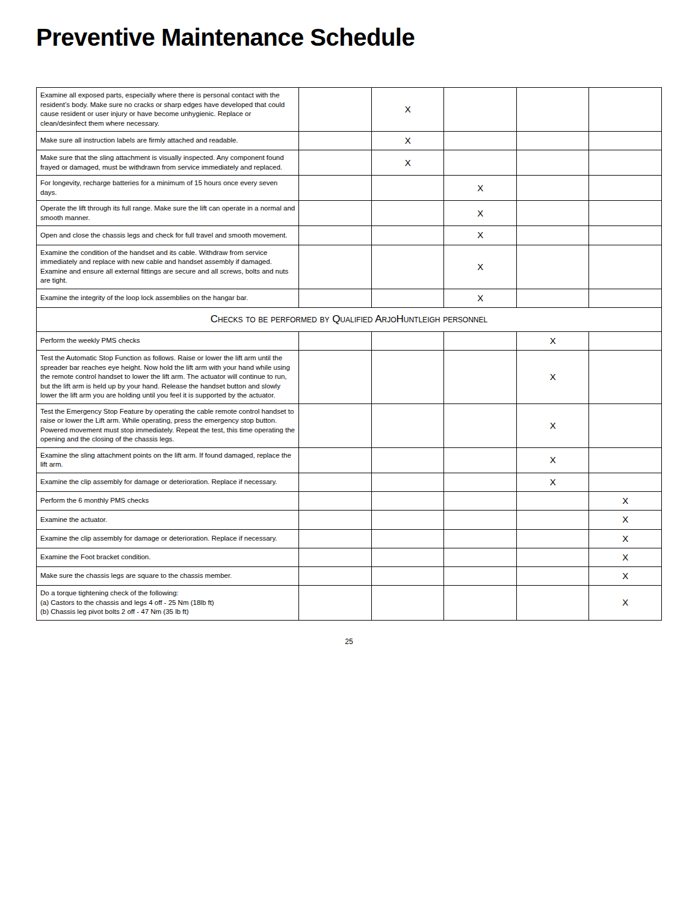Preventive Maintenance Schedule
| Examine all exposed parts, especially where there is personal contact with the resident’s body. Make sure no cracks or sharp edges have developed that could cause resident or user injury or have become unhygienic. Replace or clean/desinfect them where necessary. | | X | | | |
| Make sure all instruction labels are firmly attached and readable. | | X | | | |
| Make sure that the sling attachment is visually inspected. Any component found frayed or damaged, must be withdrawn from service immediately and replaced. | | X | | | |
| For longevity, recharge batteries for a minimum of 15 hours once every seven days. | | | X | | |
| Operate the lift through its full range. Make sure the lift can operate in a normal and smooth manner. | | | X | | |
| Open and close the chassis legs and check for full travel and smooth movement. | | | X | | |
| Examine the condition of the handset and its cable. Withdraw from service immediately and replace with new cable and handset assembly if damaged. Examine and ensure all external fittings are secure and all screws, bolts and nuts are tight. | | | X | | |
| Examine the integrity of the loop lock assemblies on the hangar bar. | | | X | | |
| Checks to be performed by Qualified ArjoHuntleigh personnel |
| Perform the weekly PMS checks | | | | X | |
| Test the Automatic Stop Function as follows. Raise or lower the lift arm until the spreader bar reaches eye height. Now hold the lift arm with your hand while using the remote control handset to lower the lift arm. The actuator will continue to run, but the lift arm is held up by your hand. Release the handset button and slowly lower the lift arm you are holding until you feel it is supported by the actuator. | | | | X | |
| Test the Emergency Stop Feature by operating the cable remote control handset to raise or lower the Lift arm. While operating, press the emergency stop button. Powered movement must stop immediately. Repeat the test, this time operating the opening and the closing of the chassis legs. | | | | X | |
| Examine the sling attachment points on the lift arm. If found damaged, replace the lift arm. | | | | X | |
| Examine the clip assembly for damage or deterioration. Replace if necessary. | | | | X | |
| Perform the 6 monthly PMS checks | | | | | X |
| Examine the actuator. | | | | | X |
| Examine the clip assembly for damage or deterioration. Replace if necessary. | | | | | X |
| Examine the Foot bracket condition. | | | | | X |
| Make sure the chassis legs are square to the chassis member. | | | | | X |
| Do a torque tightening check of the following: (a) Castors to the chassis and legs 4 off - 25 Nm (18lb ft) (b) Chassis leg pivot bolts 2 off - 47 Nm (35 lb ft) | | | | | X |
25